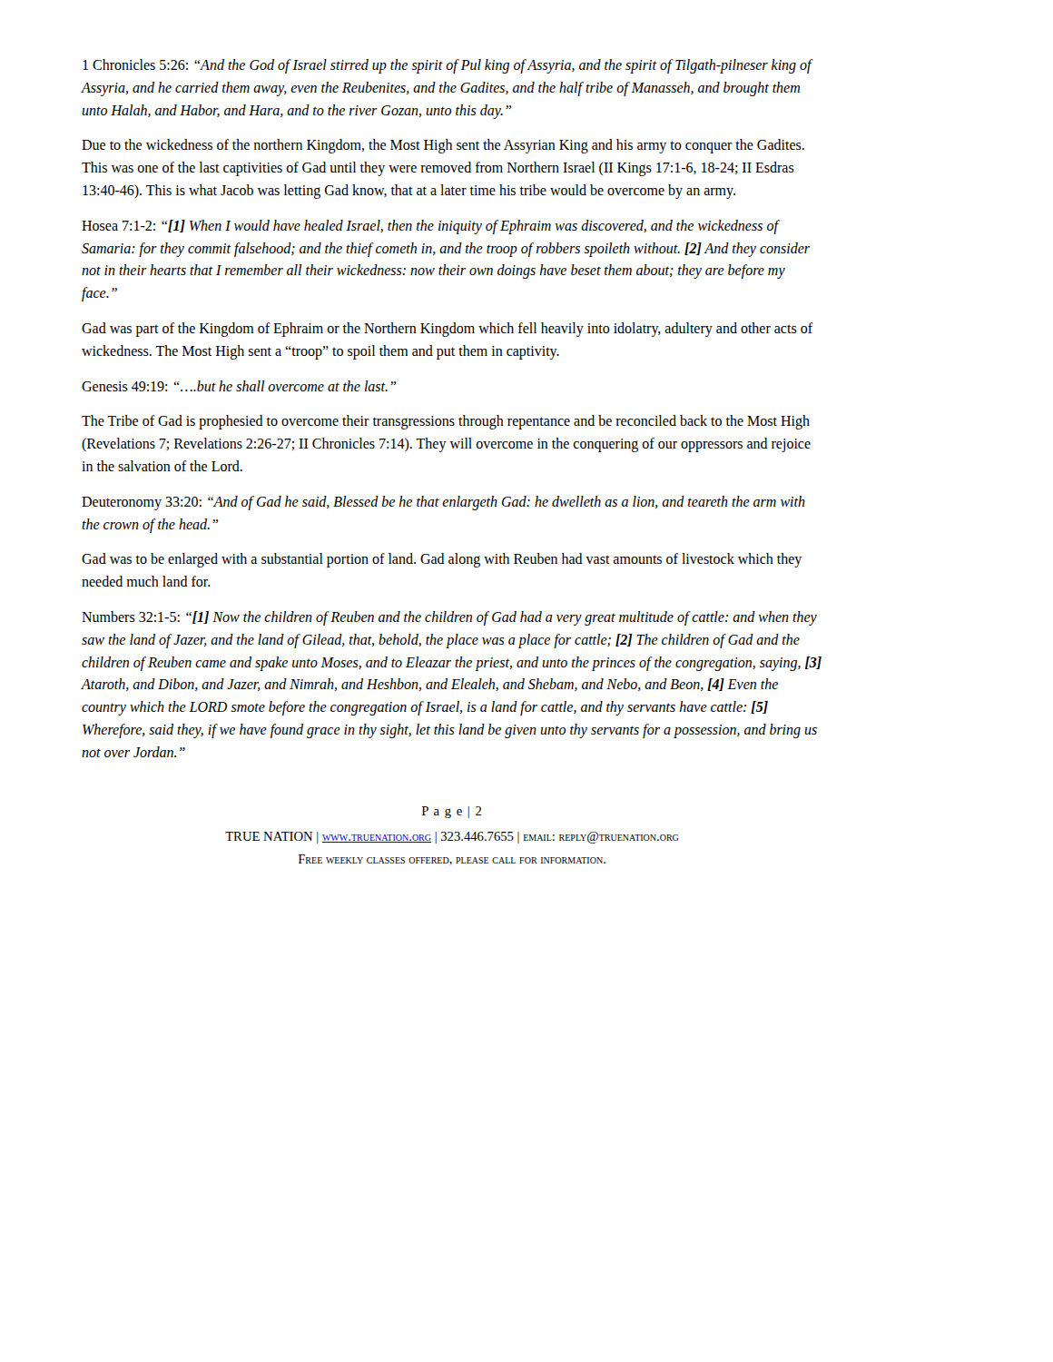1 Chronicles 5:26: “And the God of Israel stirred up the spirit of Pul king of Assyria, and the spirit of Tilgath-pilneser king of Assyria, and he carried them away, even the Reubenites, and the Gadites, and the half tribe of Manasseh, and brought them unto Halah, and Habor, and Hara, and to the river Gozan, unto this day.”
Due to the wickedness of the northern Kingdom, the Most High sent the Assyrian King and his army to conquer the Gadites. This was one of the last captivities of Gad until they were removed from Northern Israel (II Kings 17:1-6, 18-24; II Esdras 13:40-46). This is what Jacob was letting Gad know, that at a later time his tribe would be overcome by an army.
Hosea 7:1-2: “[1] When I would have healed Israel, then the iniquity of Ephraim was discovered, and the wickedness of Samaria: for they commit falsehood; and the thief cometh in, and the troop of robbers spoileth without. [2] And they consider not in their hearts that I remember all their wickedness: now their own doings have beset them about; they are before my face.”
Gad was part of the Kingdom of Ephraim or the Northern Kingdom which fell heavily into idolatry, adultery and other acts of wickedness. The Most High sent a “troop” to spoil them and put them in captivity.
Genesis 49:19: “….but he shall overcome at the last.”
The Tribe of Gad is prophesied to overcome their transgressions through repentance and be reconciled back to the Most High (Revelations 7; Revelations 2:26-27; II Chronicles 7:14). They will overcome in the conquering of our oppressors and rejoice in the salvation of the Lord.
Deuteronomy 33:20: “And of Gad he said, Blessed be he that enlargeth Gad: he dwelleth as a lion, and teareth the arm with the crown of the head.”
Gad was to be enlarged with a substantial portion of land. Gad along with Reuben had vast amounts of livestock which they needed much land for.
Numbers 32:1-5: “[1] Now the children of Reuben and the children of Gad had a very great multitude of cattle: and when they saw the land of Jazer, and the land of Gilead, that, behold, the place was a place for cattle; [2] The children of Gad and the children of Reuben came and spake unto Moses, and to Eleazar the priest, and unto the princes of the congregation, saying, [3] Ataroth, and Dibon, and Jazer, and Nimrah, and Heshbon, and Elealeh, and Shebam, and Nebo, and Beon, [4] Even the country which the LORD smote before the congregation of Israel, is a land for cattle, and thy servants have cattle: [5] Wherefore, said they, if we have found grace in thy sight, let this land be given unto thy servants for a possession, and bring us not over Jordan.”
P a g e | 2
TRUE NATION | www.truenation.org | 323.446.7655 | email: reply@truenation.org
Free weekly classes offered, please call for information.